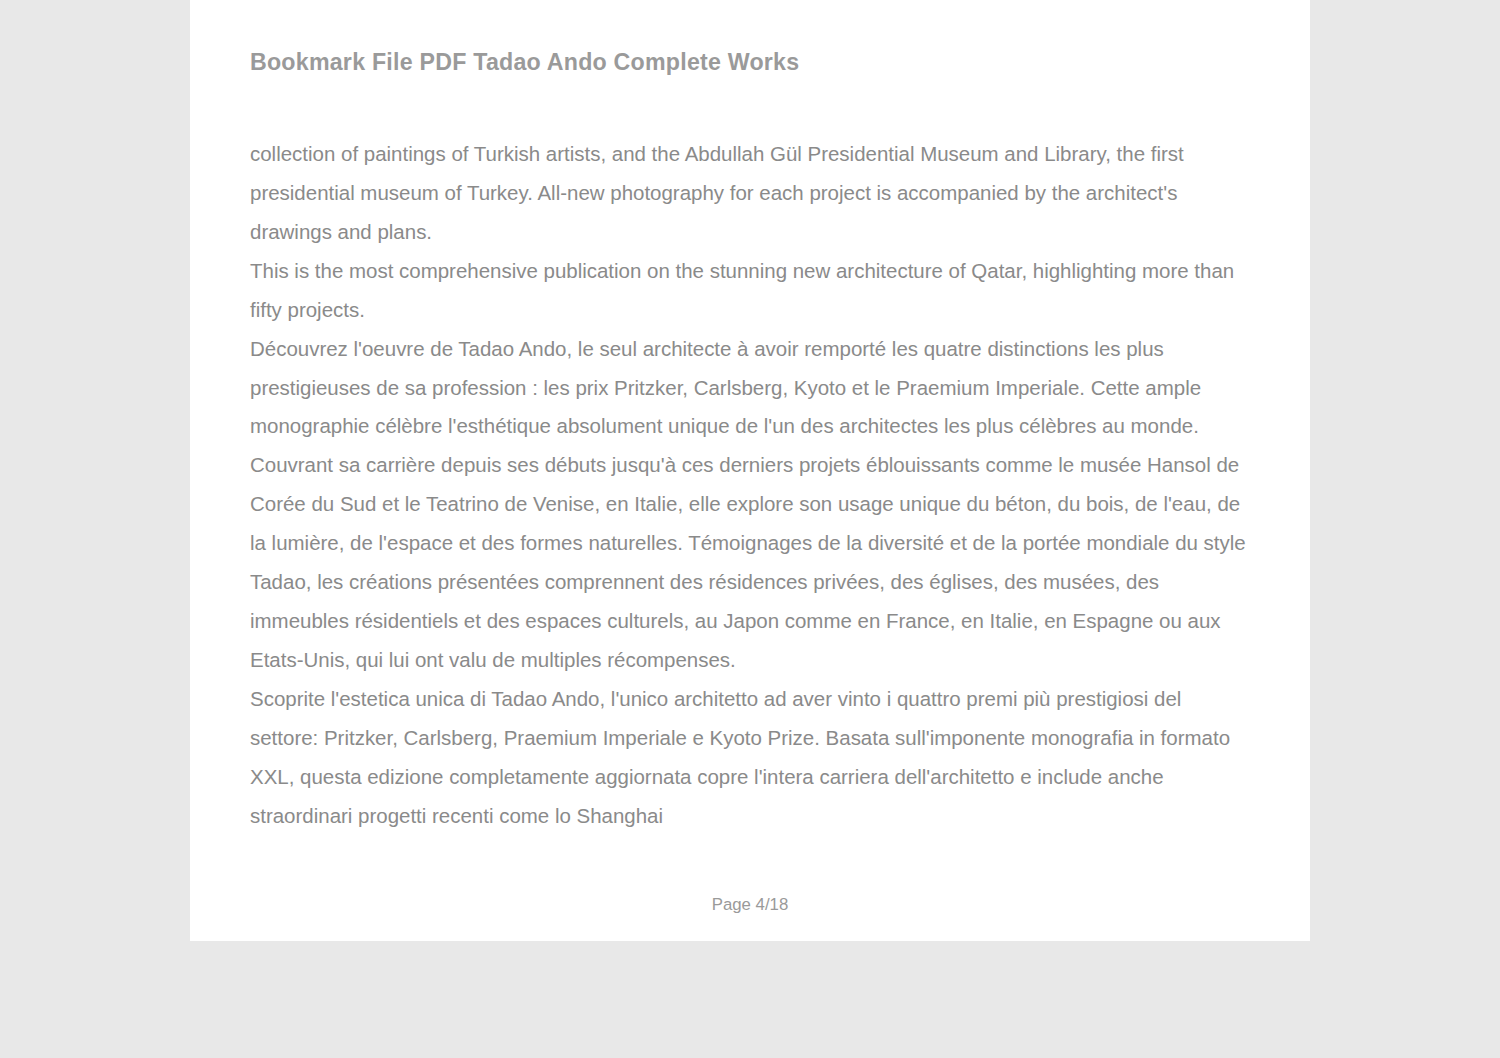Bookmark File PDF Tadao Ando Complete Works
collection of paintings of Turkish artists, and the Abdullah Gül Presidential Museum and Library, the first presidential museum of Turkey. All-new photography for each project is accompanied by the architect's drawings and plans.
This is the most comprehensive publication on the stunning new architecture of Qatar, highlighting more than fifty projects.
Découvrez l'oeuvre de Tadao Ando, le seul architecte à avoir remporté les quatre distinctions les plus prestigieuses de sa profession : les prix Pritzker, Carlsberg, Kyoto et le Praemium Imperiale. Cette ample monographie célèbre l'esthétique absolument unique de l'un des architectes les plus célèbres au monde. Couvrant sa carrière depuis ses débuts jusqu'à ces derniers projets éblouissants comme le musée Hansol de Corée du Sud et le Teatrino de Venise, en Italie, elle explore son usage unique du béton, du bois, de l'eau, de la lumière, de l'espace et des formes naturelles. Témoignages de la diversité et de la portée mondiale du style Tadao, les créations présentées comprennent des résidences privées, des églises, des musées, des immeubles résidentiels et des espaces culturels, au Japon comme en France, en Italie, en Espagne ou aux Etats-Unis, qui lui ont valu de multiples récompenses.
Scoprite l'estetica unica di Tadao Ando, l'unico architetto ad aver vinto i quattro premi più prestigiosi del settore: Pritzker, Carlsberg, Praemium Imperiale e Kyoto Prize. Basata sull'imponente monografia in formato XXL, questa edizione completamente aggiornata copre l'intera carriera dell'architetto e include anche straordinari progetti recenti come lo Shanghai
Page 4/18